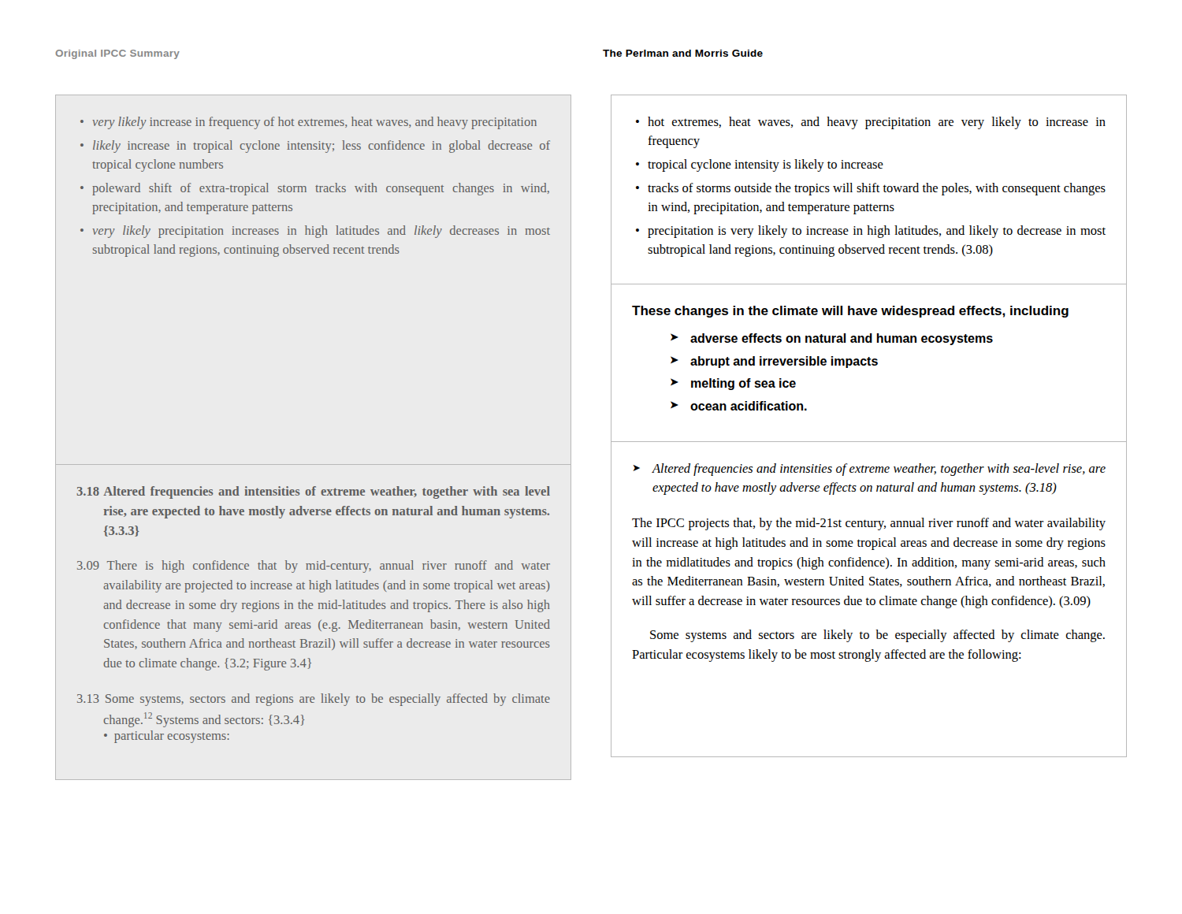Original IPCC Summary
The Perlman and Morris Guide
very likely increase in frequency of hot extremes, heat waves, and heavy precipitation
likely increase in tropical cyclone intensity; less confidence in global decrease of tropical cyclone numbers
poleward shift of extra-tropical storm tracks with consequent changes in wind, precipitation, and temperature patterns
very likely precipitation increases in high latitudes and likely decreases in most subtropical land regions, continuing observed recent trends
3.18 Altered frequencies and intensities of extreme weather, together with sea level rise, are expected to have mostly adverse effects on natural and human systems. {3.3.3}
3.09 There is high confidence that by mid-century, annual river runoff and water availability are projected to increase at high latitudes (and in some tropical wet areas) and decrease in some dry regions in the mid-latitudes and tropics. There is also high confidence that many semi-arid areas (e.g. Mediterranean basin, western United States, southern Africa and northeast Brazil) will suffer a decrease in water resources due to climate change. {3.2; Figure 3.4}
3.13 Some systems, sectors and regions are likely to be especially affected by climate change.12 Systems and sectors: {3.3.4}
particular ecosystems:
hot extremes, heat waves, and heavy precipitation are very likely to increase in frequency
tropical cyclone intensity is likely to increase
tracks of storms outside the tropics will shift toward the poles, with consequent changes in wind, precipitation, and temperature patterns
precipitation is very likely to increase in high latitudes, and likely to decrease in most subtropical land regions, continuing observed recent trends. (3.08)
These changes in the climate will have widespread effects, including
adverse effects on natural and human ecosystems
abrupt and irreversible impacts
melting of sea ice
ocean acidification.
Altered frequencies and intensities of extreme weather, together with sea-level rise, are expected to have mostly adverse effects on natural and human systems. (3.18)
The IPCC projects that, by the mid-21st century, annual river runoff and water availability will increase at high latitudes and in some tropical areas and decrease in some dry regions in the midlatitudes and tropics (high confidence). In addition, many semi-arid areas, such as the Mediterranean Basin, western United States, southern Africa, and northeast Brazil, will suffer a decrease in water resources due to climate change (high confidence). (3.09)
Some systems and sectors are likely to be especially affected by climate change. Particular ecosystems likely to be most strongly affected are the following: